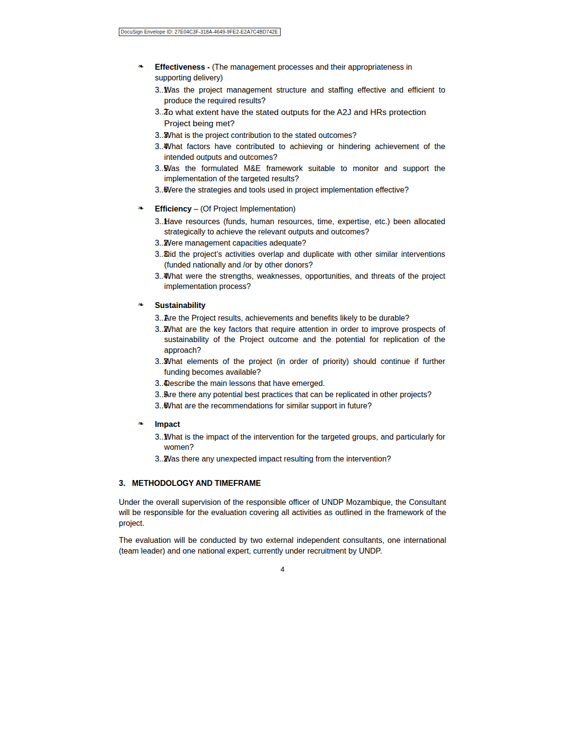DocuSign Envelope ID: 27E04C3F-318A-4649-9FE2-E2A7C4BD742E
❧
Effectiveness - (The management processes and their appropriateness in supporting delivery)
3..1. Was the project management structure and staffing effective and efficient to produce the required results?
3..2. To what extent have the stated outputs for the A2J and HRs protection Project being met?
3..3. What is the project contribution to the stated outcomes?
3..4. What factors have contributed to achieving or hindering achievement of the intended outputs and outcomes?
3..5. Was the formulated M&E framework suitable to monitor and support the implementation of the targeted results?
3..6. Were the strategies and tools used in project implementation effective?
❧
Efficiency – (Of Project Implementation)
3..1. Have resources (funds, human resources, time, expertise, etc.) been allocated strategically to achieve the relevant outputs and outcomes?
3..2. Were management capacities adequate?
3..3. Did the project’s activities overlap and duplicate with other similar interventions (funded nationally and /or by other donors?
3..4. What were the strengths, weaknesses, opportunities, and threats of the project implementation process?
❧
Sustainability
3..1. Are the Project results, achievements and benefits likely to be durable?
3..2. What are the key factors that require attention in order to improve prospects of sustainability of the Project outcome and the potential for replication of the approach?
3..3. What elements of the project (in order of priority) should continue if further funding becomes available?
3..4. Describe the main lessons that have emerged.
3..5. Are there any potential best practices that can be replicated in other projects?
3..6. What are the recommendations for similar support in future?
❧
Impact
3..1. What is the impact of the intervention for the targeted groups, and particularly for women?
3..2. Was there any unexpected impact resulting from the intervention?
3. METHODOLOGY AND TIMEFRAME
Under the overall supervision of the responsible officer of UNDP Mozambique, the Consultant will be responsible for the evaluation covering all activities as outlined in the framework of the project.
The evaluation will be conducted by two external independent consultants, one international (team leader) and one national expert, currently under recruitment by UNDP.
4